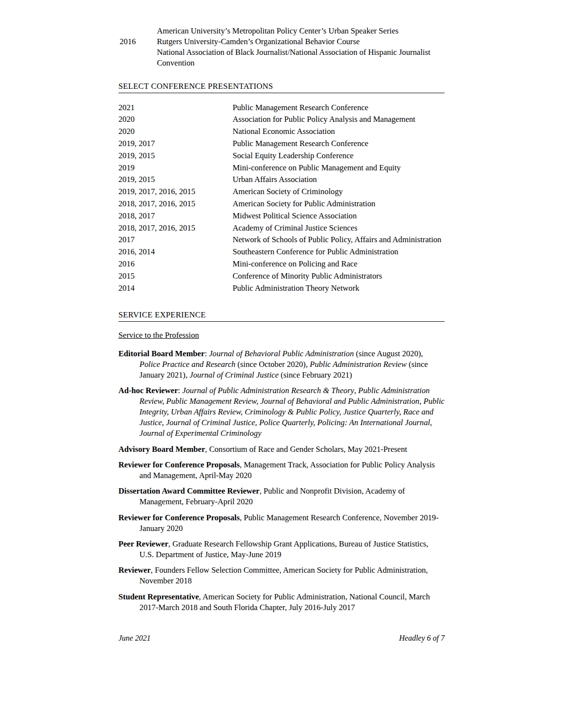American University’s Metropolitan Policy Center’s Urban Speaker Series
2016
Rutgers University-Camden’s Organizational Behavior Course
National Association of Black Journalist/National Association of Hispanic Journalist Convention
Select Conference Presentations
| 2021 | Public Management Research Conference |
| 2020 | Association for Public Policy Analysis and Management |
| 2020 | National Economic Association |
| 2019, 2017 | Public Management Research Conference |
| 2019, 2015 | Social Equity Leadership Conference |
| 2019 | Mini-conference on Public Management and Equity |
| 2019, 2015 | Urban Affairs Association |
| 2019, 2017, 2016, 2015 | American Society of Criminology |
| 2018, 2017, 2016, 2015 | American Society for Public Administration |
| 2018, 2017 | Midwest Political Science Association |
| 2018, 2017, 2016, 2015 | Academy of Criminal Justice Sciences |
| 2017 | Network of Schools of Public Policy, Affairs and Administration |
| 2016, 2014 | Southeastern Conference for Public Administration |
| 2016 | Mini-conference on Policing and Race |
| 2015 | Conference of Minority Public Administrators |
| 2014 | Public Administration Theory Network |
Service Experience
Service to the Profession
Editorial Board Member: Journal of Behavioral Public Administration (since August 2020), Police Practice and Research (since October 2020), Public Administration Review (since January 2021), Journal of Criminal Justice (since February 2021)
Ad-hoc Reviewer: Journal of Public Administration Research & Theory, Public Administration Review, Public Management Review, Journal of Behavioral and Public Administration, Public Integrity, Urban Affairs Review, Criminology & Public Policy, Justice Quarterly, Race and Justice, Journal of Criminal Justice, Police Quarterly, Policing: An International Journal, Journal of Experimental Criminology
Advisory Board Member, Consortium of Race and Gender Scholars, May 2021-Present
Reviewer for Conference Proposals, Management Track, Association for Public Policy Analysis and Management, April-May 2020
Dissertation Award Committee Reviewer, Public and Nonprofit Division, Academy of Management, February-April 2020
Reviewer for Conference Proposals, Public Management Research Conference, November 2019-January 2020
Peer Reviewer, Graduate Research Fellowship Grant Applications, Bureau of Justice Statistics, U.S. Department of Justice, May-June 2019
Reviewer, Founders Fellow Selection Committee, American Society for Public Administration, November 2018
Student Representative, American Society for Public Administration, National Council, March 2017-March 2018 and South Florida Chapter, July 2016-July 2017
June 2021
Headley 6 of 7